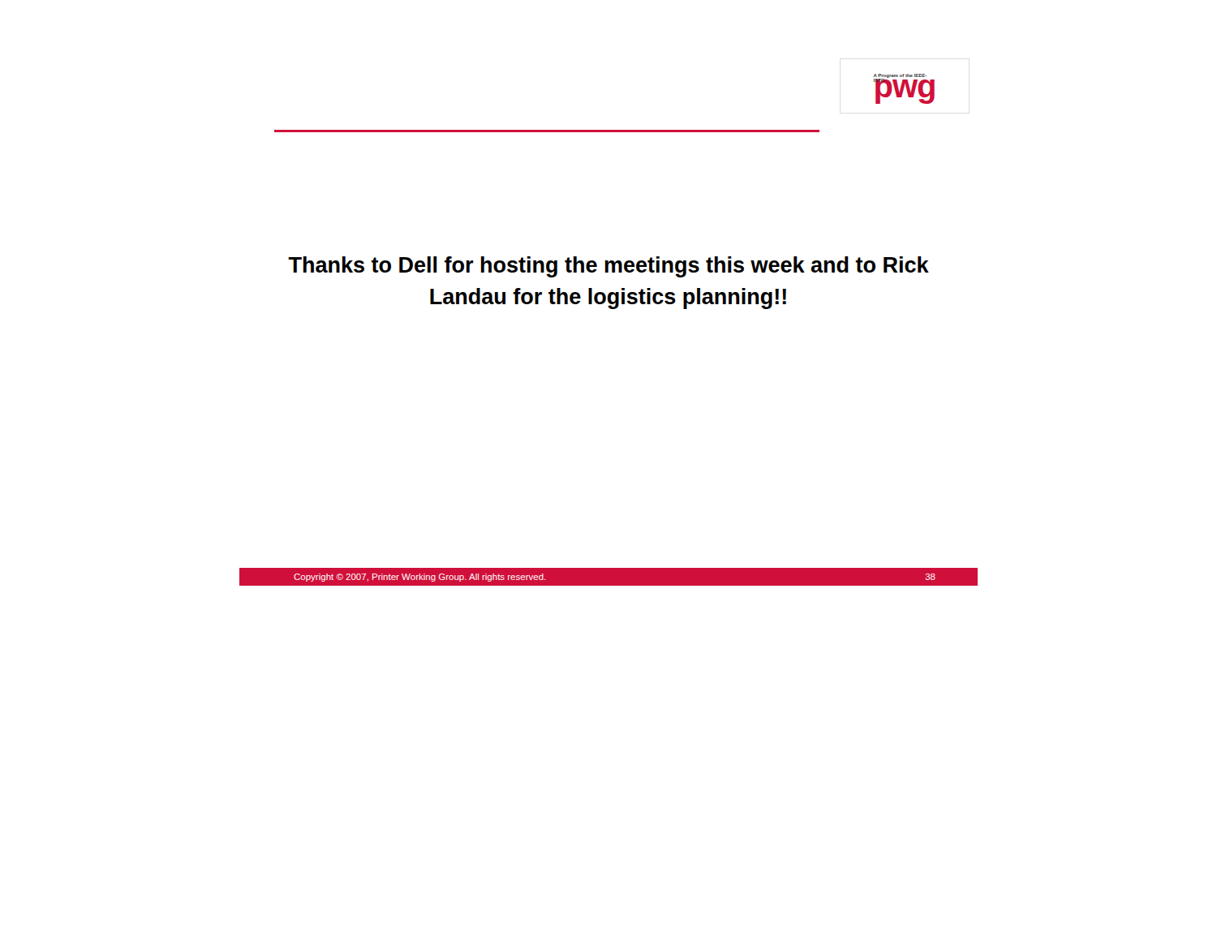pwgA Program of the IEEE-ISTO
Thanks to Dell for hosting the meetings this week and to Rick Landau for the logistics planning!!
Copyright © 2007, Printer Working Group. All rights reserved. 38